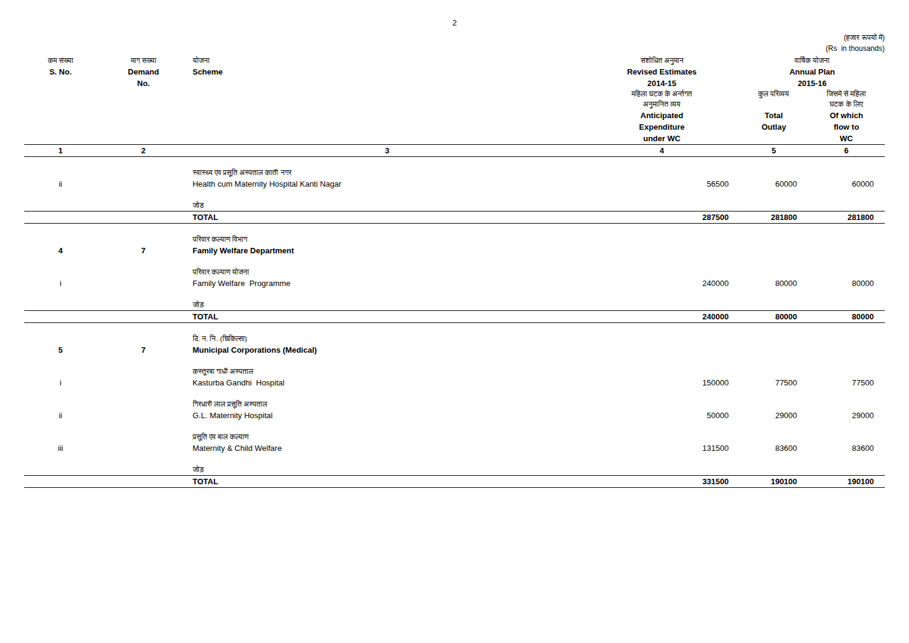2
(हजार रूपयों में)
(Rs in thousands)
| कम संख्या | मांग सख्या | योजना | संशोधित अनुमान | वार्षिक योजना |
| --- | --- | --- | --- | --- |
| S. No. | Demand | Scheme | Revised Estimates | Annual Plan |
| | No. | | 2014-15 | 2015-16 |
| | | | महिला घटक के अर्न्तगत | कुल परिव्यय | जिसमें से महिला |
| | | | अनुमानित व्यय | | घटक के लिए |
| | | | Anticipated | Total | Of which |
| | | | Expenditure | Outlay | flow to |
| | | | under WC | | WC |
| 1 | 2 | 3 | 4 | 5 | 6 |
| | | स्वास्थ्य एंव प्रसूति अस्पताल कांती नगर | | | |
| ii | | Health cum Maternity Hospital Kanti Nagar | 56500 | 60000 | 60000 |
| | | जोड़ | | | |
| | | TOTAL | 287500 | 281800 | 281800 |
| | | परिवार कल्याण विभाग | | | |
| 4 | 7 | Family Welfare Department | | | |
| | | परिवार कल्याण योजना | | | |
| i | | Family Welfare Programme | 240000 | 80000 | 80000 |
| | | जोड़ | | | |
| | | TOTAL | 240000 | 80000 | 80000 |
| | | दि. न. नि. (चिकित्सा) | | | |
| 5 | 7 | Municipal Corporations (Medical) | | | |
| | | कस्तूरबा गांधी अस्पताल | | | |
| i | | Kasturba Gandhi Hospital | 150000 | 77500 | 77500 |
| | | गिरधारी लाल प्रसूति अस्पताल | | | |
| ii | | G.L. Maternity Hospital | 50000 | 29000 | 29000 |
| | | प्रसूति एंव बाल कल्याण | | | |
| iii | | Maternity & Child Welfare | 131500 | 83600 | 83600 |
| | | जोड़ | | | |
| | | TOTAL | 331500 | 190100 | 190100 |